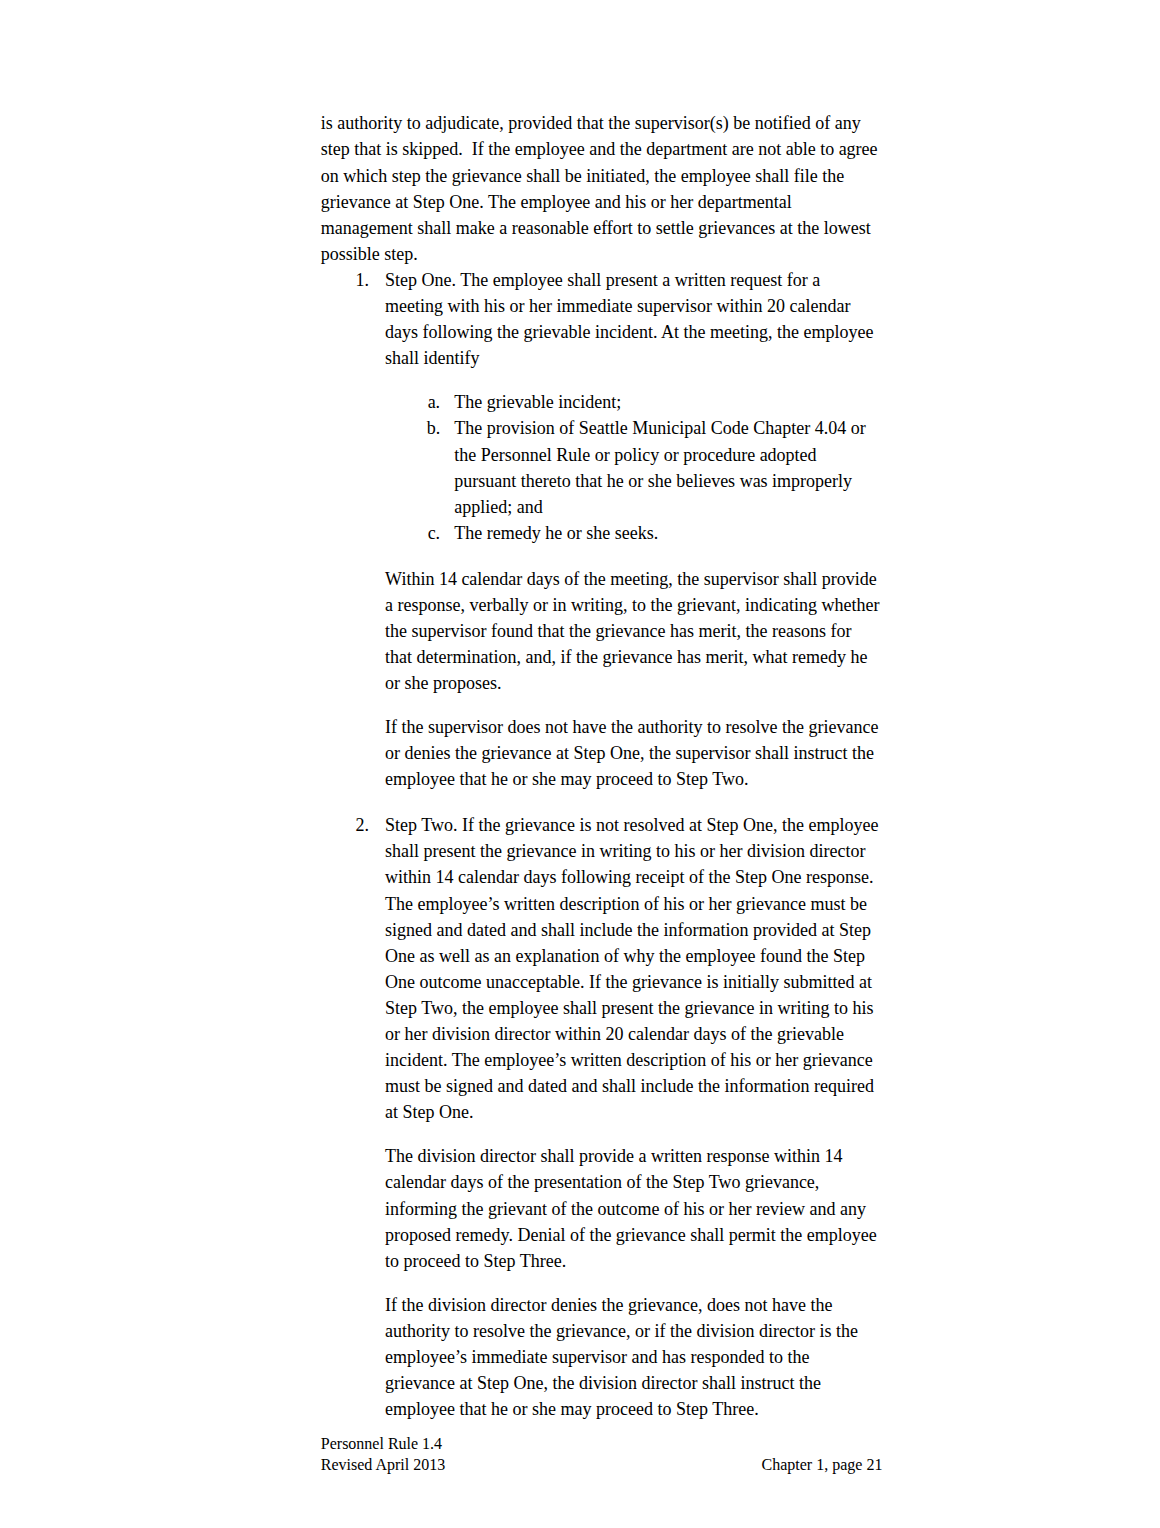is authority to adjudicate, provided that the supervisor(s) be notified of any step that is skipped. If the employee and the department are not able to agree on which step the grievance shall be initiated, the employee shall file the grievance at Step One. The employee and his or her departmental management shall make a reasonable effort to settle grievances at the lowest possible step.
Step One. The employee shall present a written request for a meeting with his or her immediate supervisor within 20 calendar days following the grievable incident. At the meeting, the employee shall identify
The grievable incident;
The provision of Seattle Municipal Code Chapter 4.04 or the Personnel Rule or policy or procedure adopted pursuant thereto that he or she believes was improperly applied; and
The remedy he or she seeks.
Within 14 calendar days of the meeting, the supervisor shall provide a response, verbally or in writing, to the grievant, indicating whether the supervisor found that the grievance has merit, the reasons for that determination, and, if the grievance has merit, what remedy he or she proposes.
If the supervisor does not have the authority to resolve the grievance or denies the grievance at Step One, the supervisor shall instruct the employee that he or she may proceed to Step Two.
Step Two. If the grievance is not resolved at Step One, the employee shall present the grievance in writing to his or her division director within 14 calendar days following receipt of the Step One response. The employee’s written description of his or her grievance must be signed and dated and shall include the information provided at Step One as well as an explanation of why the employee found the Step One outcome unacceptable. If the grievance is initially submitted at Step Two, the employee shall present the grievance in writing to his or her division director within 20 calendar days of the grievable incident. The employee’s written description of his or her grievance must be signed and dated and shall include the information required at Step One.
The division director shall provide a written response within 14 calendar days of the presentation of the Step Two grievance, informing the grievant of the outcome of his or her review and any proposed remedy. Denial of the grievance shall permit the employee to proceed to Step Three.
If the division director denies the grievance, does not have the authority to resolve the grievance, or if the division director is the employee’s immediate supervisor and has responded to the grievance at Step One, the division director shall instruct the employee that he or she may proceed to Step Three.
Personnel Rule 1.4
Revised April 2013 Chapter 1, page 21